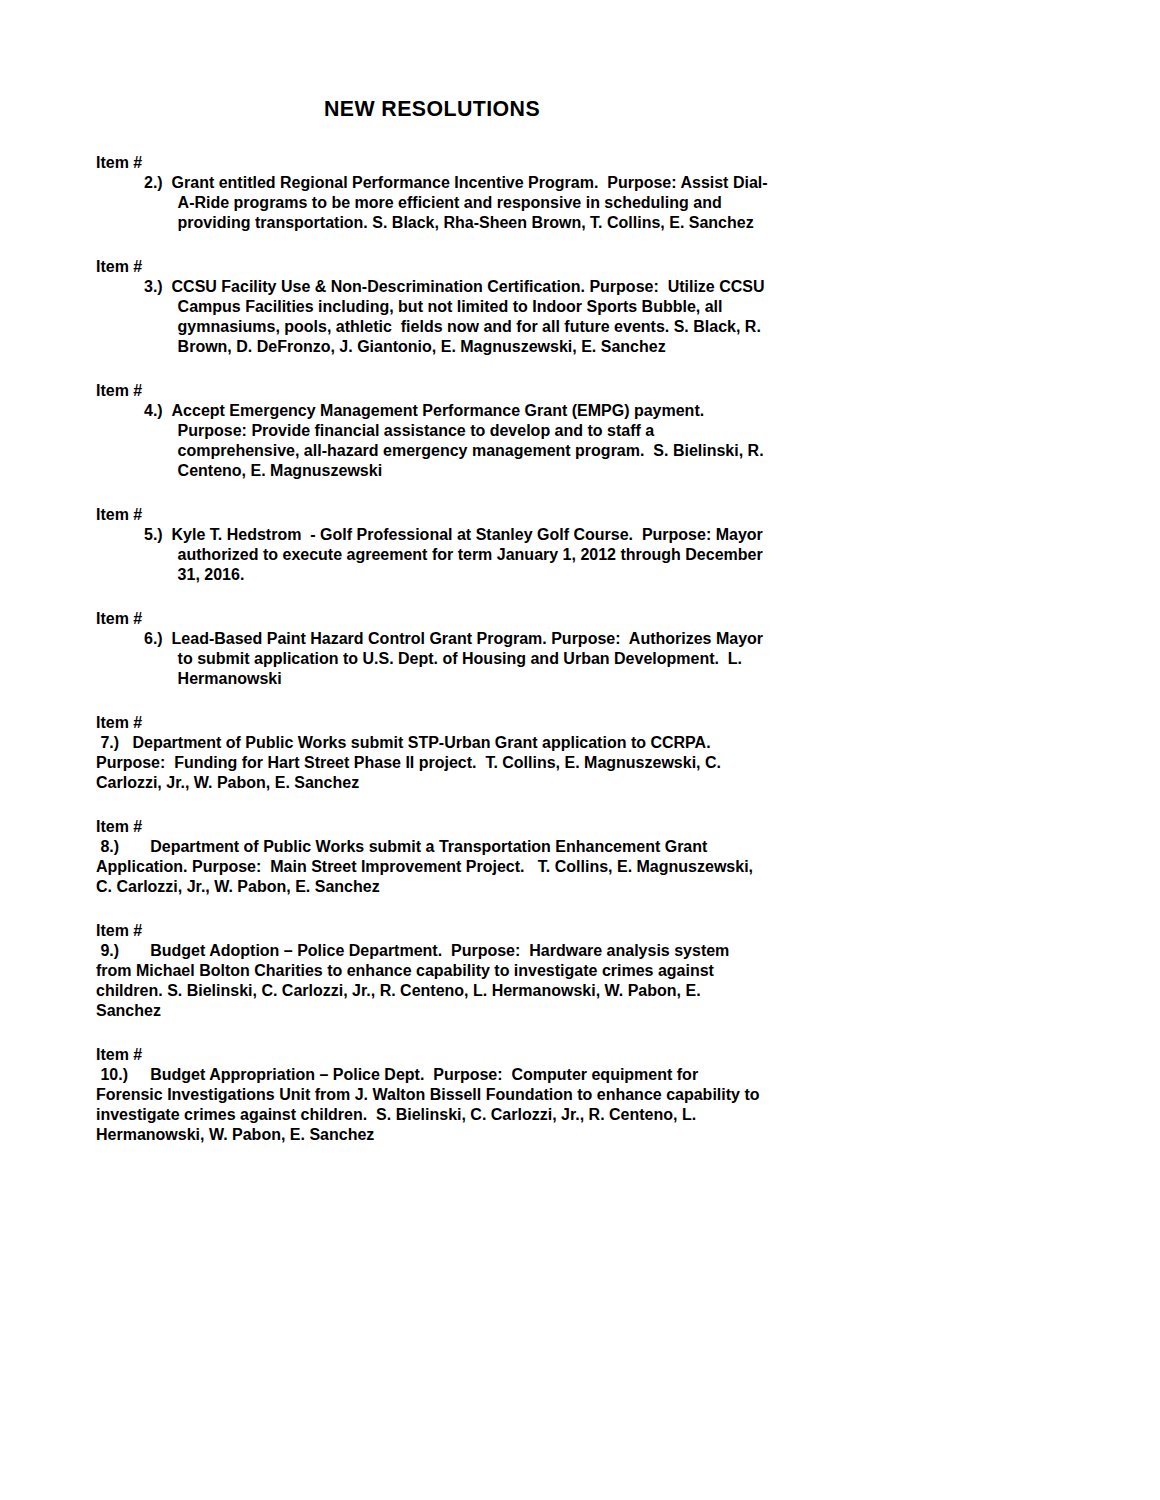NEW RESOLUTIONS
Item #
2.) Grant entitled Regional Performance Incentive Program. Purpose: Assist Dial-A-Ride programs to be more efficient and responsive in scheduling and providing transportation. S. Black, Rha-Sheen Brown, T. Collins, E. Sanchez
Item #
3.) CCSU Facility Use & Non-Descrimination Certification. Purpose: Utilize CCSU Campus Facilities including, but not limited to Indoor Sports Bubble, all gymnasiums, pools, athletic fields now and for all future events. S. Black, R. Brown, D. DeFronzo, J. Giantonio, E. Magnuszewski, E. Sanchez
Item #
4.) Accept Emergency Management Performance Grant (EMPG) payment. Purpose: Provide financial assistance to develop and to staff a comprehensive, all-hazard emergency management program. S. Bielinski, R. Centeno, E. Magnuszewski
Item #
5.) Kyle T. Hedstrom - Golf Professional at Stanley Golf Course. Purpose: Mayor authorized to execute agreement for term January 1, 2012 through December 31, 2016.
Item #
6.) Lead-Based Paint Hazard Control Grant Program. Purpose: Authorizes Mayor to submit application to U.S. Dept. of Housing and Urban Development. L. Hermanowski
Item #
7.) Department of Public Works submit STP-Urban Grant application to CCRPA. Purpose: Funding for Hart Street Phase II project. T. Collins, E. Magnuszewski, C. Carlozzi, Jr., W. Pabon, E. Sanchez
Item #
8.) Department of Public Works submit a Transportation Enhancement Grant Application. Purpose: Main Street Improvement Project. T. Collins, E. Magnuszewski, C. Carlozzi, Jr., W. Pabon, E. Sanchez
Item #
9.) Budget Adoption – Police Department. Purpose: Hardware analysis system from Michael Bolton Charities to enhance capability to investigate crimes against children. S. Bielinski, C. Carlozzi, Jr., R. Centeno, L. Hermanowski, W. Pabon, E. Sanchez
Item #
10.) Budget Appropriation – Police Dept. Purpose: Computer equipment for Forensic Investigations Unit from J. Walton Bissell Foundation to enhance capability to investigate crimes against children. S. Bielinski, C. Carlozzi, Jr., R. Centeno, L. Hermanowski, W. Pabon, E. Sanchez